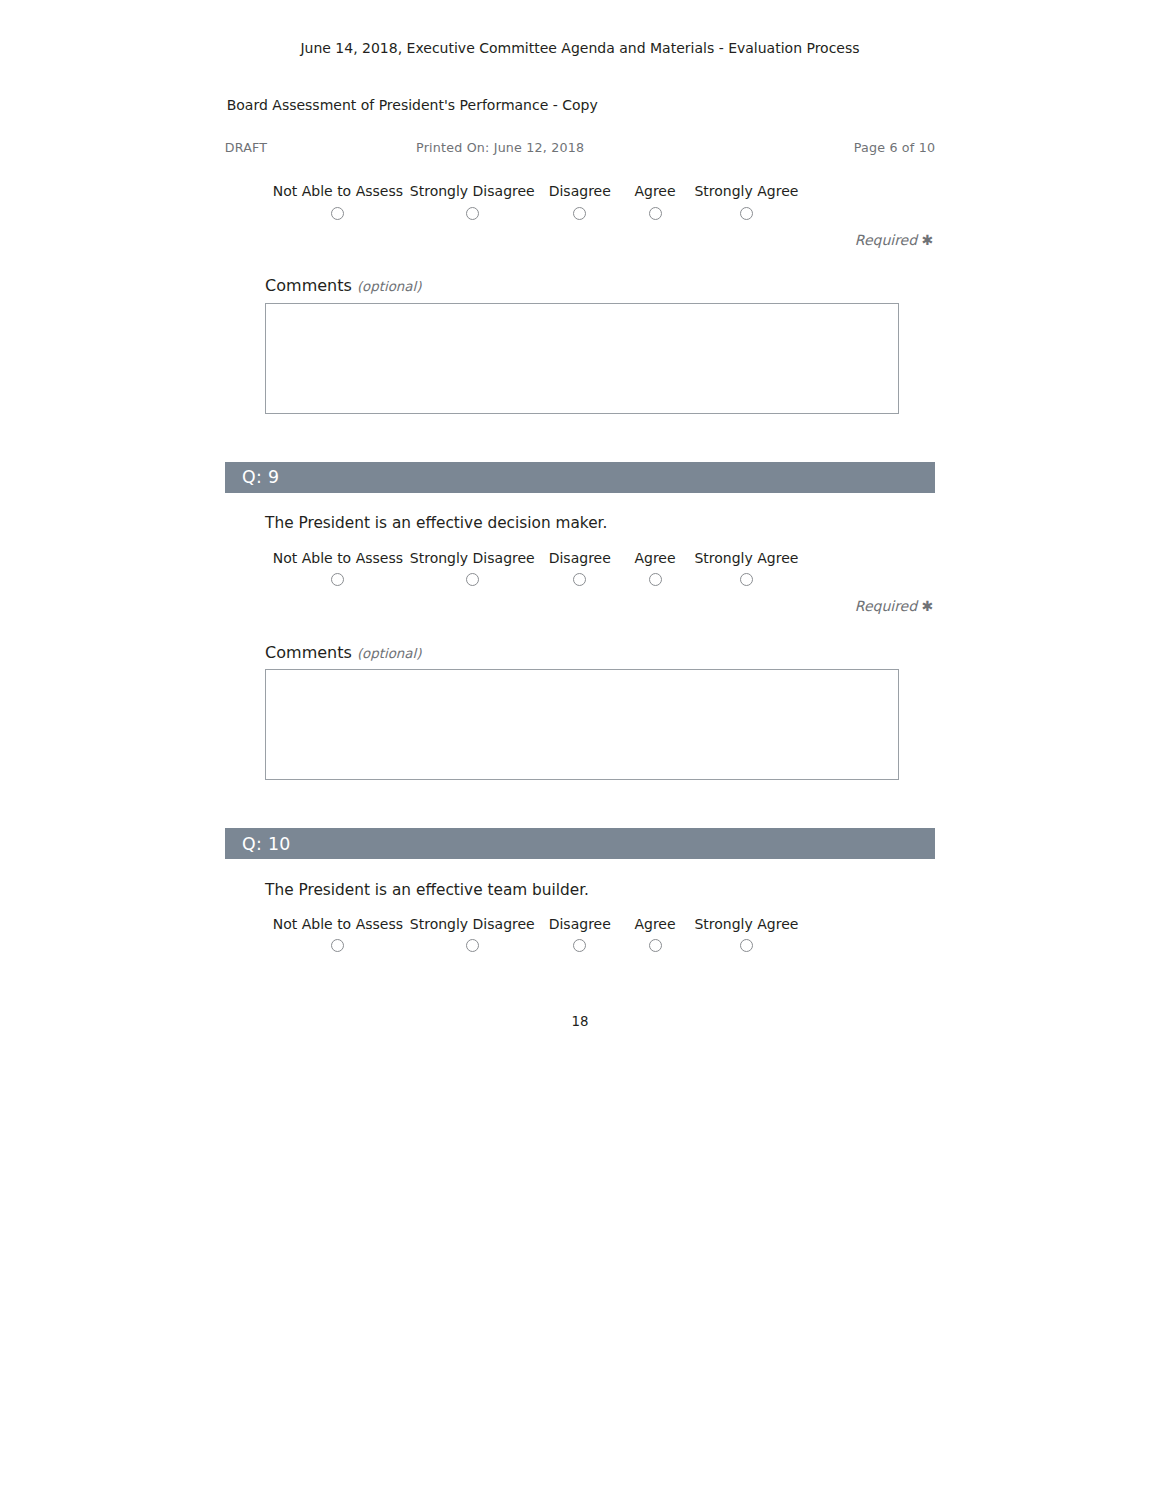June 14, 2018, Executive Committee Agenda and Materials - Evaluation Process
Board Assessment of President's Performance - Copy
DRAFT
Printed On: June 12, 2018
Page 6 of 10
| Not Able to Assess | Strongly Disagree | Disagree | Agree | Strongly Agree |
| --- | --- | --- | --- | --- |
Required ✱
Comments (optional)
Q: 9
The President is an effective decision maker.
| Not Able to Assess | Strongly Disagree | Disagree | Agree | Strongly Agree |
| --- | --- | --- | --- | --- |
Required ✱
Comments (optional)
Q: 10
The President is an effective team builder.
| Not Able to Assess | Strongly Disagree | Disagree | Agree | Strongly Agree |
| --- | --- | --- | --- | --- |
18